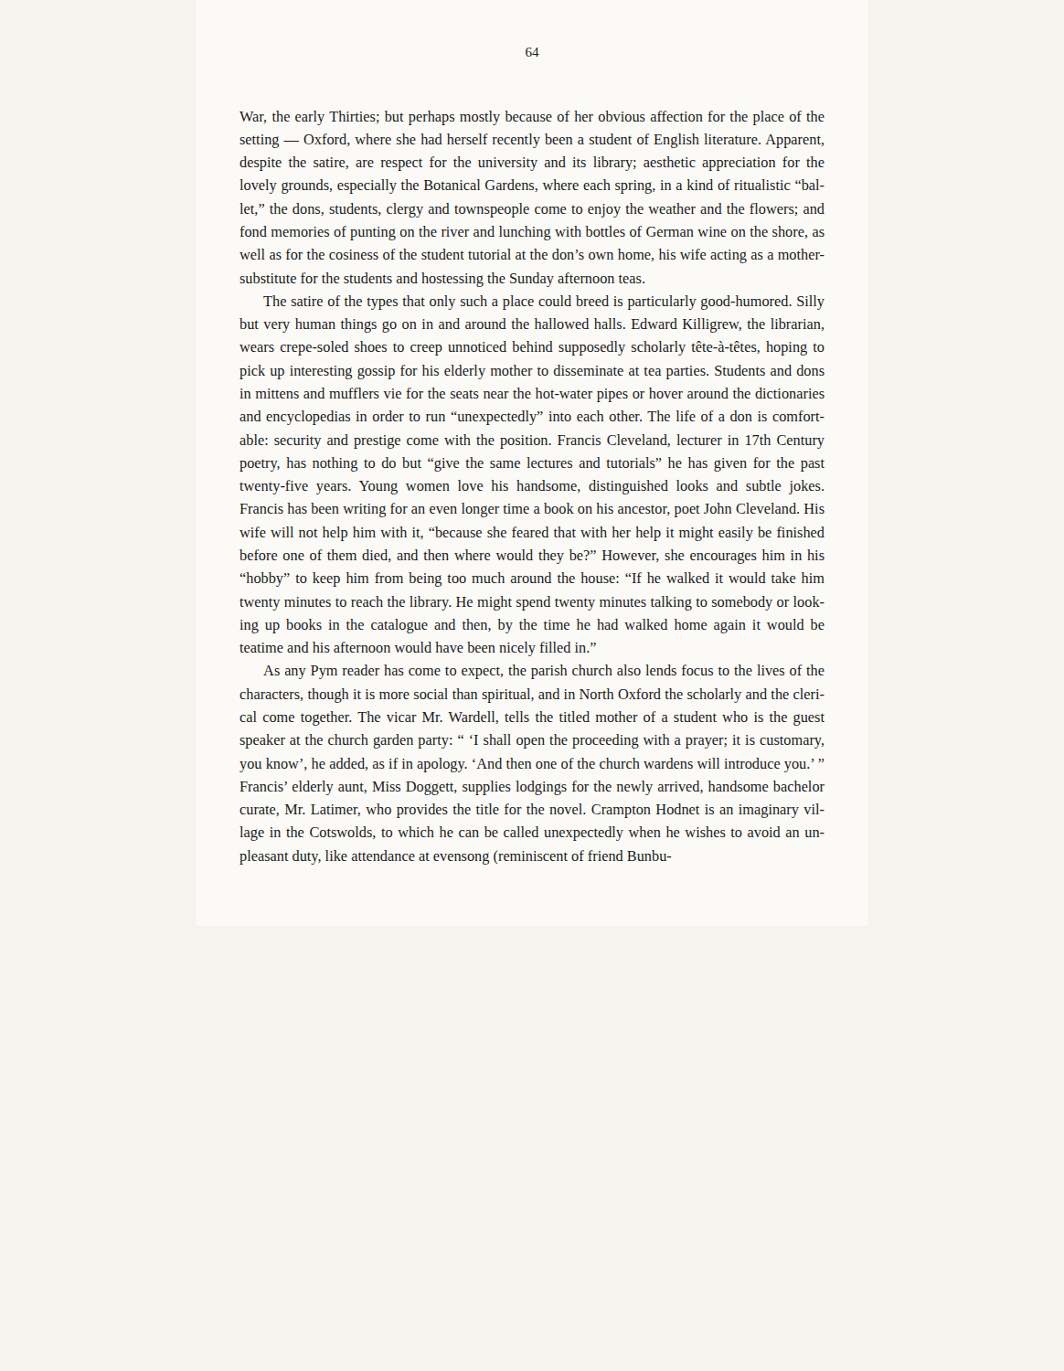64
War, the early Thirties; but perhaps mostly because of her obvious affection for the place of the setting — Oxford, where she had herself recently been a student of English literature. Apparent, despite the satire, are respect for the university and its library; aesthetic appreciation for the lovely grounds, especially the Botanical Gardens, where each spring, in a kind of ritualistic “ballet,” the dons, students, clergy and townspeople come to enjoy the weather and the flowers; and fond memories of punting on the river and lunching with bottles of German wine on the shore, as well as for the cosiness of the student tutorial at the don’s own home, his wife acting as a mother-substitute for the students and hostessing the Sunday afternoon teas.
The satire of the types that only such a place could breed is particularly good-humored. Silly but very human things go on in and around the hallowed halls. Edward Killigrew, the librarian, wears crepe-soled shoes to creep unnoticed behind supposedly scholarly tête-à-têtes, hoping to pick up interesting gossip for his elderly mother to disseminate at tea parties. Students and dons in mittens and mufflers vie for the seats near the hot-water pipes or hover around the dictionaries and encyclopedias in order to run “unexpectedly” into each other. The life of a don is comfortable: security and prestige come with the position. Francis Cleveland, lecturer in 17th Century poetry, has nothing to do but “give the same lectures and tutorials” he has given for the past twenty-five years. Young women love his handsome, distinguished looks and subtle jokes. Francis has been writing for an even longer time a book on his ancestor, poet John Cleveland. His wife will not help him with it, “because she feared that with her help it might easily be finished before one of them died, and then where would they be?” However, she encourages him in his “hobby” to keep him from being too much around the house: “If he walked it would take him twenty minutes to reach the library. He might spend twenty minutes talking to somebody or looking up books in the catalogue and then, by the time he had walked home again it would be teatime and his afternoon would have been nicely filled in.”
As any Pym reader has come to expect, the parish church also lends focus to the lives of the characters, though it is more social than spiritual, and in North Oxford the scholarly and the clerical come together. The vicar Mr. Wardell, tells the titled mother of a student who is the guest speaker at the church garden party: “ ‘I shall open the proceeding with a prayer; it is customary, you know’, he added, as if in apology. ‘And then one of the church wardens will introduce you.’ ” Francis’ elderly aunt, Miss Doggett, supplies lodgings for the newly arrived, handsome bachelor curate, Mr. Latimer, who provides the title for the novel. Crampton Hodnet is an imaginary village in the Cotswolds, to which he can be called unexpectedly when he wishes to avoid an unpleasant duty, like attendance at evensong (reminiscent of friend Bunbu-